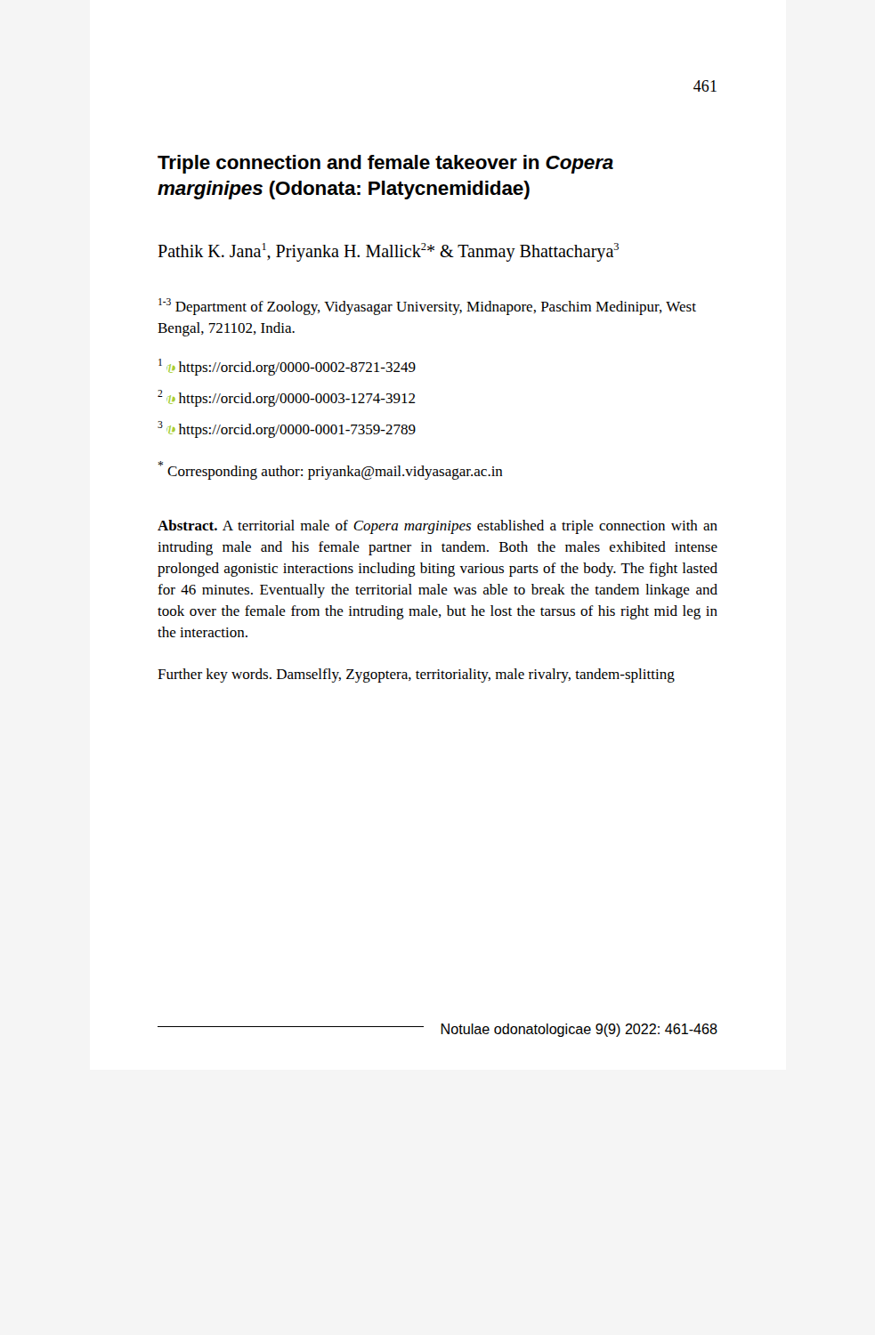461
Triple connection and female takeover in Copera marginipes (Odonata: Platycnemididae)
Pathik K. Jana1, Priyanka H. Mallick2* & Tanmay Bhattacharya3
1-3 Department of Zoology, Vidyasagar University, Midnapore, Paschim Medinipur, West Bengal, 721102, India.
1 iDhttps://orcid.org/0000-0002-8721-3249
2 iDhttps://orcid.org/0000-0003-1274-3912
3 iDhttps://orcid.org/0000-0001-7359-2789
* Corresponding author: priyanka@mail.vidyasagar.ac.in
Abstract. A territorial male of Copera marginipes established a triple connection with an intruding male and his female partner in tandem. Both the males exhibited intense prolonged agonistic interactions including biting various parts of the body. The fight lasted for 46 minutes. Eventually the territorial male was able to break the tandem linkage and took over the female from the intruding male, but he lost the tarsus of his right mid leg in the interaction.
Further key words. Damselfly, Zygoptera, territoriality, male rivalry, tandem-splitting
Notulae odonatologicae 9(9) 2022: 461-468